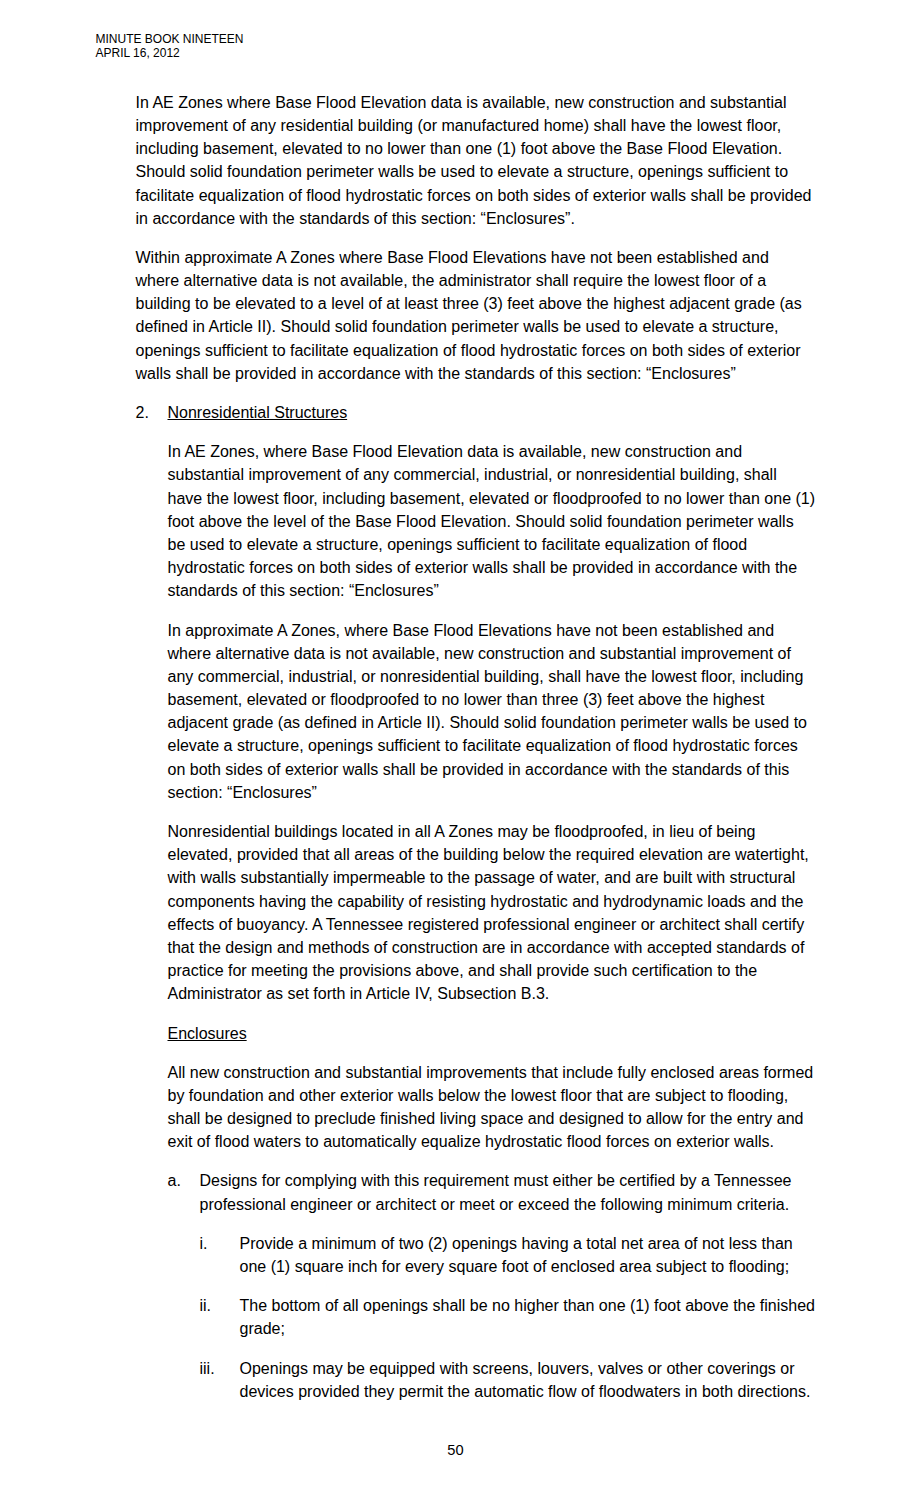MINUTE BOOK NINETEEN
APRIL 16, 2012
In AE Zones where Base Flood Elevation data is available, new construction and substantial improvement of any residential building (or manufactured home) shall have the lowest floor, including basement, elevated to no lower than one (1) foot above the Base Flood Elevation. Should solid foundation perimeter walls be used to elevate a structure, openings sufficient to facilitate equalization of flood hydrostatic forces on both sides of exterior walls shall be provided in accordance with the standards of this section: “Enclosures”.
Within approximate A Zones where Base Flood Elevations have not been established and where alternative data is not available, the administrator shall require the lowest floor of a building to be elevated to a level of at least three (3) feet above the highest adjacent grade (as defined in Article II). Should solid foundation perimeter walls be used to elevate a structure, openings sufficient to facilitate equalization of flood hydrostatic forces on both sides of exterior walls shall be provided in accordance with the standards of this section: “Enclosures”
2.
Nonresidential Structures
In AE Zones, where Base Flood Elevation data is available, new construction and substantial improvement of any commercial, industrial, or nonresidential building, shall have the lowest floor, including basement, elevated or floodproofed to no lower than one (1) foot above the level of the Base Flood Elevation. Should solid foundation perimeter walls be used to elevate a structure, openings sufficient to facilitate equalization of flood hydrostatic forces on both sides of exterior walls shall be provided in accordance with the standards of this section: “Enclosures”
In approximate A Zones, where Base Flood Elevations have not been established and where alternative data is not available, new construction and substantial improvement of any commercial, industrial, or nonresidential building, shall have the lowest floor, including basement, elevated or floodproofed to no lower than three (3) feet above the highest adjacent grade (as defined in Article II). Should solid foundation perimeter walls be used to elevate a structure, openings sufficient to facilitate equalization of flood hydrostatic forces on both sides of exterior walls shall be provided in accordance with the standards of this section: “Enclosures”
Nonresidential buildings located in all A Zones may be floodproofed, in lieu of being elevated, provided that all areas of the building below the required elevation are watertight, with walls substantially impermeable to the passage of water, and are built with structural components having the capability of resisting hydrostatic and hydrodynamic loads and the effects of buoyancy. A Tennessee registered professional engineer or architect shall certify that the design and methods of construction are in accordance with accepted standards of practice for meeting the provisions above, and shall provide such certification to the Administrator as set forth in Article IV, Subsection B.3.
Enclosures
All new construction and substantial improvements that include fully enclosed areas formed by foundation and other exterior walls below the lowest floor that are subject to flooding, shall be designed to preclude finished living space and designed to allow for the entry and exit of flood waters to automatically equalize hydrostatic flood forces on exterior walls.
a.
Designs for complying with this requirement must either be certified by a Tennessee professional engineer or architect or meet or exceed the following minimum criteria.
i.
Provide a minimum of two (2) openings having a total net area of not less than one (1) square inch for every square foot of enclosed area subject to flooding;
ii.
The bottom of all openings shall be no higher than one (1) foot above the finished grade;
iii.
Openings may be equipped with screens, louvers, valves or other coverings or devices provided they permit the automatic flow of floodwaters in both directions.
50